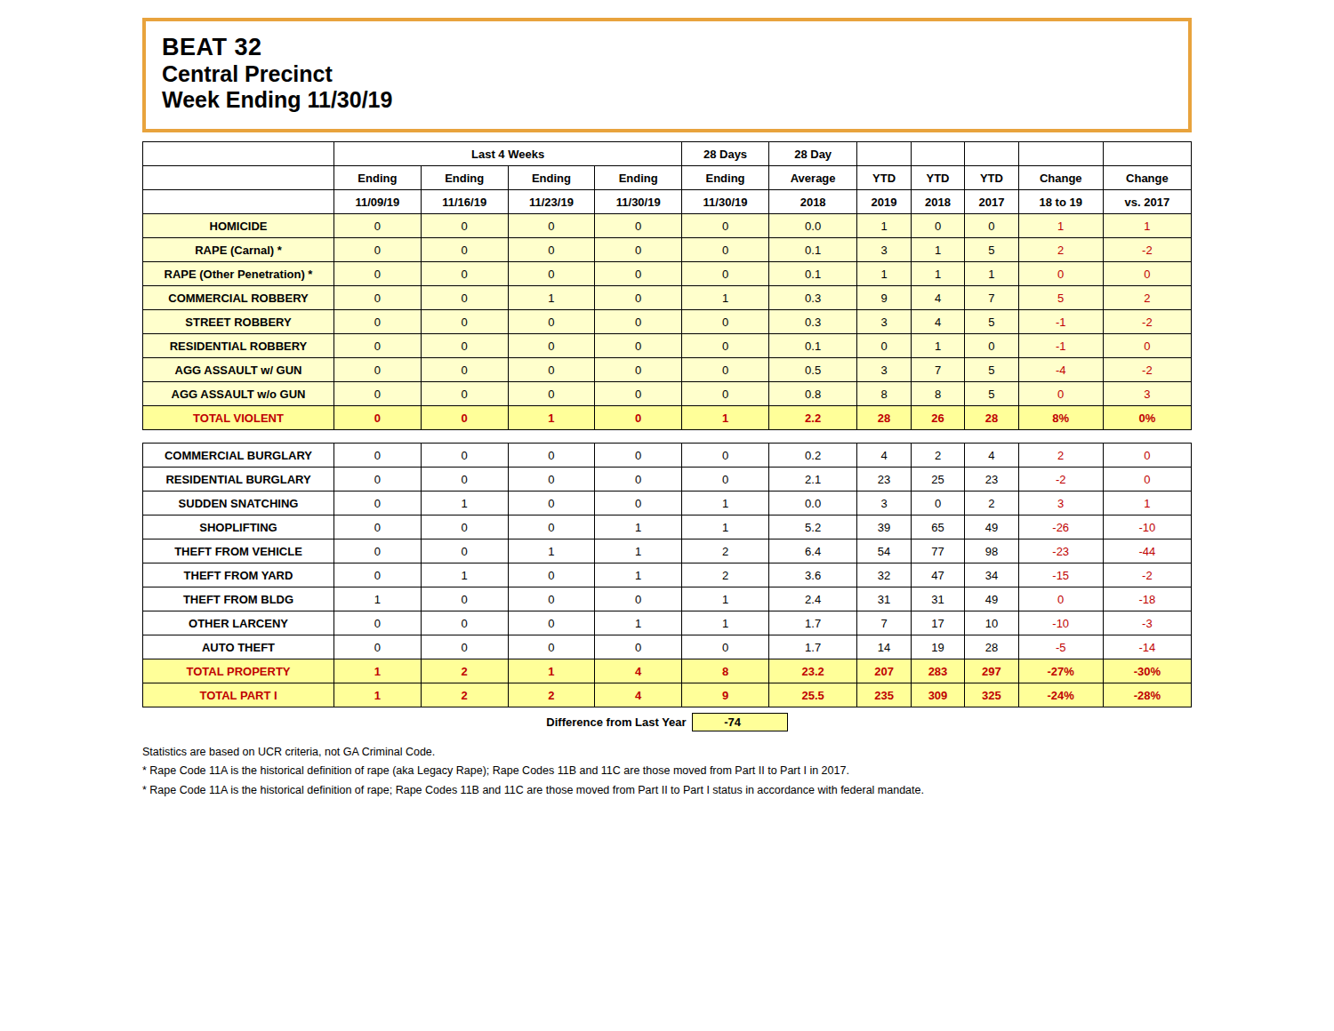BEAT 32
Central Precinct
Week Ending 11/30/19
| | Last 4 Weeks | 28 Days | 28 Day | | | | | |
| --- | --- | --- | --- | --- | --- | --- | --- | --- |
| | Ending | Ending | Ending | Ending | Ending | Average | YTD | YTD | YTD | Change | Change |
| | 11/09/19 | 11/16/19 | 11/23/19 | 11/30/19 | 11/30/19 | 2018 | 2019 | 2018 | 2017 | 18 to 19 | vs. 2017 |
| HOMICIDE | 0 | 0 | 0 | 0 | 0 | 0.0 | 1 | 0 | 0 | 1 | 1 |
| RAPE (Carnal) * | 0 | 0 | 0 | 0 | 0 | 0.1 | 3 | 1 | 5 | 2 | -2 |
| RAPE (Other Penetration) * | 0 | 0 | 0 | 0 | 0 | 0.1 | 1 | 1 | 1 | 0 | 0 |
| COMMERCIAL ROBBERY | 0 | 0 | 1 | 0 | 1 | 0.3 | 9 | 4 | 7 | 5 | 2 |
| STREET ROBBERY | 0 | 0 | 0 | 0 | 0 | 0.3 | 3 | 4 | 5 | -1 | -2 |
| RESIDENTIAL ROBBERY | 0 | 0 | 0 | 0 | 0 | 0.1 | 0 | 1 | 0 | -1 | 0 |
| AGG ASSAULT w/ GUN | 0 | 0 | 0 | 0 | 0 | 0.5 | 3 | 7 | 5 | -4 | -2 |
| AGG ASSAULT w/o GUN | 0 | 0 | 0 | 0 | 0 | 0.8 | 8 | 8 | 5 | 0 | 3 |
| TOTAL VIOLENT | 0 | 0 | 1 | 0 | 1 | 2.2 | 28 | 26 | 28 | 8% | 0% |
| COMMERCIAL BURGLARY | 0 | 0 | 0 | 0 | 0 | 0.2 | 4 | 2 | 4 | 2 | 0 |
| RESIDENTIAL BURGLARY | 0 | 0 | 0 | 0 | 0 | 2.1 | 23 | 25 | 23 | -2 | 0 |
| SUDDEN SNATCHING | 0 | 1 | 0 | 0 | 1 | 0.0 | 3 | 0 | 2 | 3 | 1 |
| SHOPLIFTING | 0 | 0 | 0 | 1 | 1 | 5.2 | 39 | 65 | 49 | -26 | -10 |
| THEFT FROM VEHICLE | 0 | 0 | 1 | 1 | 2 | 6.4 | 54 | 77 | 98 | -23 | -44 |
| THEFT FROM YARD | 0 | 1 | 0 | 1 | 2 | 3.6 | 32 | 47 | 34 | -15 | -2 |
| THEFT FROM BLDG | 1 | 0 | 0 | 0 | 1 | 2.4 | 31 | 31 | 49 | 0 | -18 |
| OTHER LARCENY | 0 | 0 | 0 | 1 | 1 | 1.7 | 7 | 17 | 10 | -10 | -3 |
| AUTO THEFT | 0 | 0 | 0 | 0 | 0 | 1.7 | 14 | 19 | 28 | -5 | -14 |
| TOTAL PROPERTY | 1 | 2 | 1 | 4 | 8 | 23.2 | 207 | 283 | 297 | -27% | -30% |
| TOTAL PART I | 1 | 2 | 2 | 4 | 9 | 25.5 | 235 | 309 | 325 | -24% | -28% |
Difference from Last Year -74
Statistics are based on UCR criteria, not GA Criminal Code.
* Rape Code 11A is the historical definition of rape (aka Legacy Rape); Rape Codes 11B and 11C are those moved from Part II to Part I in 2017.
* Rape Code 11A is the historical definition of rape; Rape Codes 11B and 11C are those moved from Part II to Part I status in accordance with federal mandate.